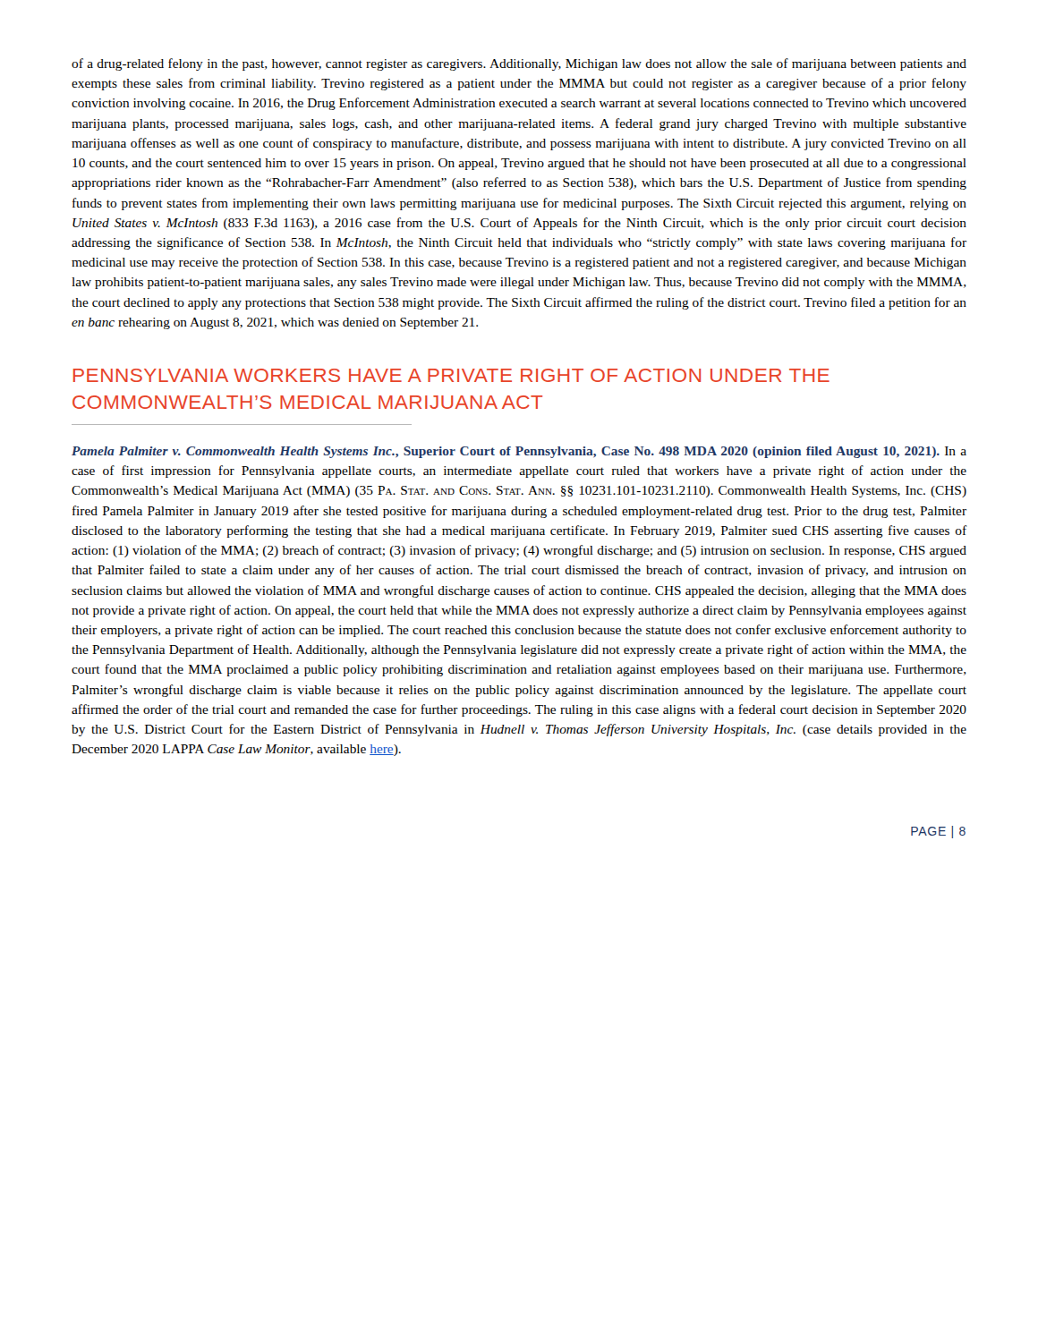of a drug-related felony in the past, however, cannot register as caregivers. Additionally, Michigan law does not allow the sale of marijuana between patients and exempts these sales from criminal liability. Trevino registered as a patient under the MMMA but could not register as a caregiver because of a prior felony conviction involving cocaine. In 2016, the Drug Enforcement Administration executed a search warrant at several locations connected to Trevino which uncovered marijuana plants, processed marijuana, sales logs, cash, and other marijuana-related items. A federal grand jury charged Trevino with multiple substantive marijuana offenses as well as one count of conspiracy to manufacture, distribute, and possess marijuana with intent to distribute. A jury convicted Trevino on all 10 counts, and the court sentenced him to over 15 years in prison. On appeal, Trevino argued that he should not have been prosecuted at all due to a congressional appropriations rider known as the “Rohrabacher-Farr Amendment” (also referred to as Section 538), which bars the U.S. Department of Justice from spending funds to prevent states from implementing their own laws permitting marijuana use for medicinal purposes. The Sixth Circuit rejected this argument, relying on United States v. McIntosh (833 F.3d 1163), a 2016 case from the U.S. Court of Appeals for the Ninth Circuit, which is the only prior circuit court decision addressing the significance of Section 538. In McIntosh, the Ninth Circuit held that individuals who “strictly comply” with state laws covering marijuana for medicinal use may receive the protection of Section 538. In this case, because Trevino is a registered patient and not a registered caregiver, and because Michigan law prohibits patient-to-patient marijuana sales, any sales Trevino made were illegal under Michigan law. Thus, because Trevino did not comply with the MMMA, the court declined to apply any protections that Section 538 might provide. The Sixth Circuit affirmed the ruling of the district court. Trevino filed a petition for an en banc rehearing on August 8, 2021, which was denied on September 21.
Pennsylvania Workers Have a Private Right of Action Under the Commonwealth’s Medical Marijuana Act
Pamela Palmiter v. Commonwealth Health Systems Inc., Superior Court of Pennsylvania, Case No. 498 MDA 2020 (opinion filed August 10, 2021). In a case of first impression for Pennsylvania appellate courts, an intermediate appellate court ruled that workers have a private right of action under the Commonwealth’s Medical Marijuana Act (MMA) (35 Pa. Stat. and Cons. Stat. Ann. §§ 10231.101-10231.2110). Commonwealth Health Systems, Inc. (CHS) fired Pamela Palmiter in January 2019 after she tested positive for marijuana during a scheduled employment-related drug test. Prior to the drug test, Palmiter disclosed to the laboratory performing the testing that she had a medical marijuana certificate. In February 2019, Palmiter sued CHS asserting five causes of action: (1) violation of the MMA; (2) breach of contract; (3) invasion of privacy; (4) wrongful discharge; and (5) intrusion on seclusion. In response, CHS argued that Palmiter failed to state a claim under any of her causes of action. The trial court dismissed the breach of contract, invasion of privacy, and intrusion on seclusion claims but allowed the violation of MMA and wrongful discharge causes of action to continue. CHS appealed the decision, alleging that the MMA does not provide a private right of action. On appeal, the court held that while the MMA does not expressly authorize a direct claim by Pennsylvania employees against their employers, a private right of action can be implied. The court reached this conclusion because the statute does not confer exclusive enforcement authority to the Pennsylvania Department of Health. Additionally, although the Pennsylvania legislature did not expressly create a private right of action within the MMA, the court found that the MMA proclaimed a public policy prohibiting discrimination and retaliation against employees based on their marijuana use. Furthermore, Palmiter’s wrongful discharge claim is viable because it relies on the public policy against discrimination announced by the legislature. The appellate court affirmed the order of the trial court and remanded the case for further proceedings. The ruling in this case aligns with a federal court decision in September 2020 by the U.S. District Court for the Eastern District of Pennsylvania in Hudnell v. Thomas Jefferson University Hospitals, Inc. (case details provided in the December 2020 LAPPA Case Law Monitor, available here).
PAGE | 8